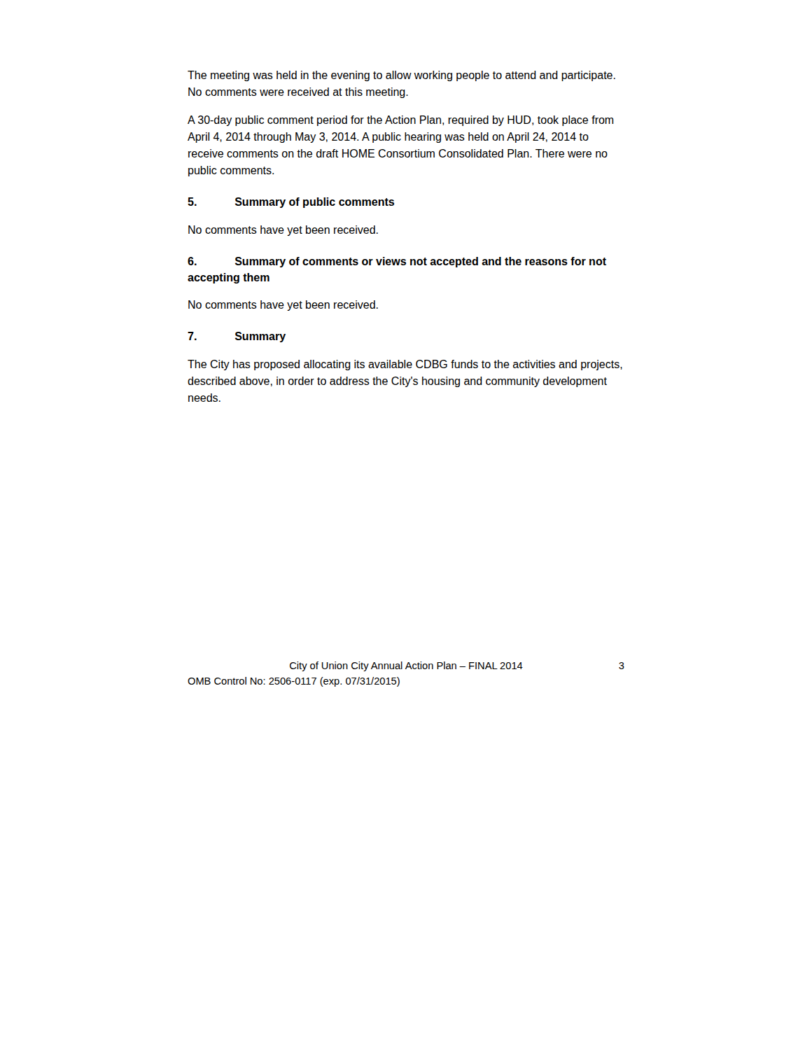The meeting was held in the evening to allow working people to attend and participate. No comments were received at this meeting.
A 30-day public comment period for the Action Plan, required by HUD, took place from April 4, 2014 through May 3, 2014. A public hearing was held on April 24, 2014 to receive comments on the draft HOME Consortium Consolidated Plan. There were no public comments.
5. Summary of public comments
No comments have yet been received.
6. Summary of comments or views not accepted and the reasons for not accepting them
No comments have yet been received.
7. Summary
The City has proposed allocating its available CDBG funds to the activities and projects, described above, in order to address the City's housing and community development needs.
City of Union City Annual Action Plan – FINAL 2014 3
OMB Control No: 2506-0117 (exp. 07/31/2015)